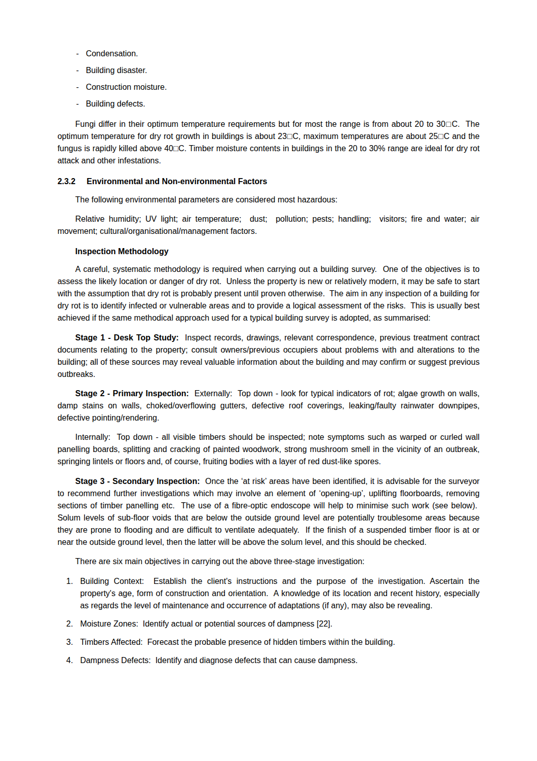Condensation.
Building disaster.
Construction moisture.
Building defects.
Fungi differ in their optimum temperature requirements but for most the range is from about 20 to 30□C. The optimum temperature for dry rot growth in buildings is about 23□C, maximum temperatures are about 25□C and the fungus is rapidly killed above 40□C. Timber moisture contents in buildings in the 20 to 30% range are ideal for dry rot attack and other infestations.
2.3.2 Environmental and Non-environmental Factors
The following environmental parameters are considered most hazardous:
Relative humidity; UV light; air temperature; dust; pollution; pests; handling; visitors; fire and water; air movement; cultural/organisational/management factors.
Inspection Methodology
A careful, systematic methodology is required when carrying out a building survey. One of the objectives is to assess the likely location or danger of dry rot. Unless the property is new or relatively modern, it may be safe to start with the assumption that dry rot is probably present until proven otherwise. The aim in any inspection of a building for dry rot is to identify infected or vulnerable areas and to provide a logical assessment of the risks. This is usually best achieved if the same methodical approach used for a typical building survey is adopted, as summarised:
Stage 1 - Desk Top Study: Inspect records, drawings, relevant correspondence, previous treatment contract documents relating to the property; consult owners/previous occupiers about problems with and alterations to the building; all of these sources may reveal valuable information about the building and may confirm or suggest previous outbreaks.
Stage 2 - Primary Inspection: Externally: Top down - look for typical indicators of rot; algae growth on walls, damp stains on walls, choked/overflowing gutters, defective roof coverings, leaking/faulty rainwater downpipes, defective pointing/rendering.
Internally: Top down - all visible timbers should be inspected; note symptoms such as warped or curled wall panelling boards, splitting and cracking of painted woodwork, strong mushroom smell in the vicinity of an outbreak, springing lintels or floors and, of course, fruiting bodies with a layer of red dust-like spores.
Stage 3 - Secondary Inspection: Once the ‘at risk’ areas have been identified, it is advisable for the surveyor to recommend further investigations which may involve an element of ‘opening-up’, uplifting floorboards, removing sections of timber panelling etc. The use of a fibre-optic endoscope will help to minimise such work (see below). Solum levels of sub-floor voids that are below the outside ground level are potentially troublesome areas because they are prone to flooding and are difficult to ventilate adequately. If the finish of a suspended timber floor is at or near the outside ground level, then the latter will be above the solum level, and this should be checked.
There are six main objectives in carrying out the above three-stage investigation:
Building Context: Establish the client's instructions and the purpose of the investigation. Ascertain the property's age, form of construction and orientation. A knowledge of its location and recent history, especially as regards the level of maintenance and occurrence of adaptations (if any), may also be revealing.
Moisture Zones: Identify actual or potential sources of dampness [22].
Timbers Affected: Forecast the probable presence of hidden timbers within the building.
Dampness Defects: Identify and diagnose defects that can cause dampness.